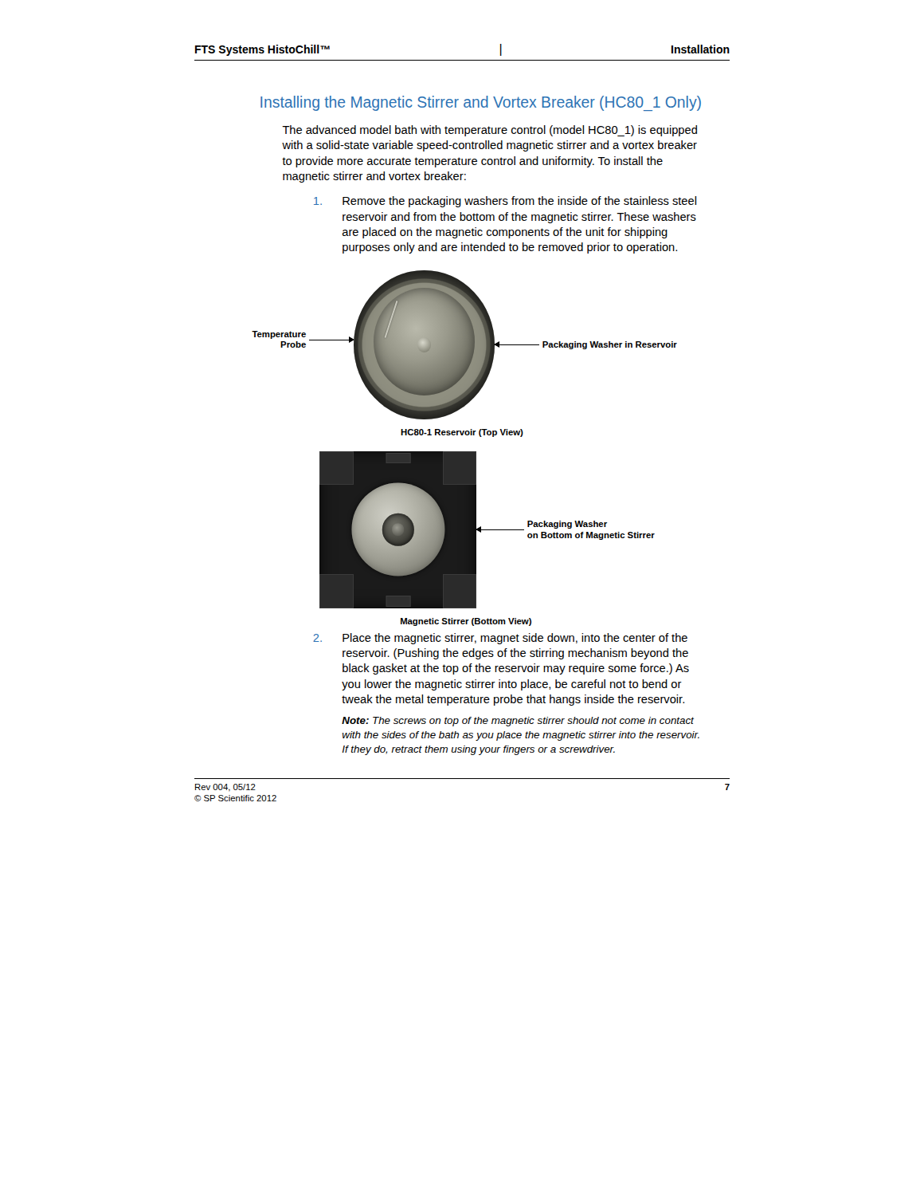FTS Systems HistoChill™
|
Installation
Installing the Magnetic Stirrer and Vortex Breaker (HC80_1 Only)
The advanced model bath with temperature control (model HC80_1) is equipped with a solid-state variable speed-controlled magnetic stirrer and a vortex breaker to provide more accurate temperature control and uniformity. To install the magnetic stirrer and vortex breaker:
Remove the packaging washers from the inside of the stainless steel reservoir and from the bottom of the magnetic stirrer. These washers are placed on the magnetic components of the unit for shipping purposes only and are intended to be removed prior to operation.
Temperature
Probe
Packaging Washer in Reservoir
HC80-1 Reservoir (Top View)
Packaging Washer
on Bottom of Magnetic Stirrer
Magnetic Stirrer (Bottom View)
Place the magnetic stirrer, magnet side down, into the center of the reservoir. (Pushing the edges of the stirring mechanism beyond the black gasket at the top of the reservoir may require some force.) As you lower the magnetic stirrer into place, be careful not to bend or tweak the metal temperature probe that hangs inside the reservoir.
Note: The screws on top of the magnetic stirrer should not come in contact with the sides of the bath as you place the magnetic stirrer into the reservoir. If they do, retract them using your fingers or a screwdriver.
Rev 004, 05/12
© SP Scientific 2012
7